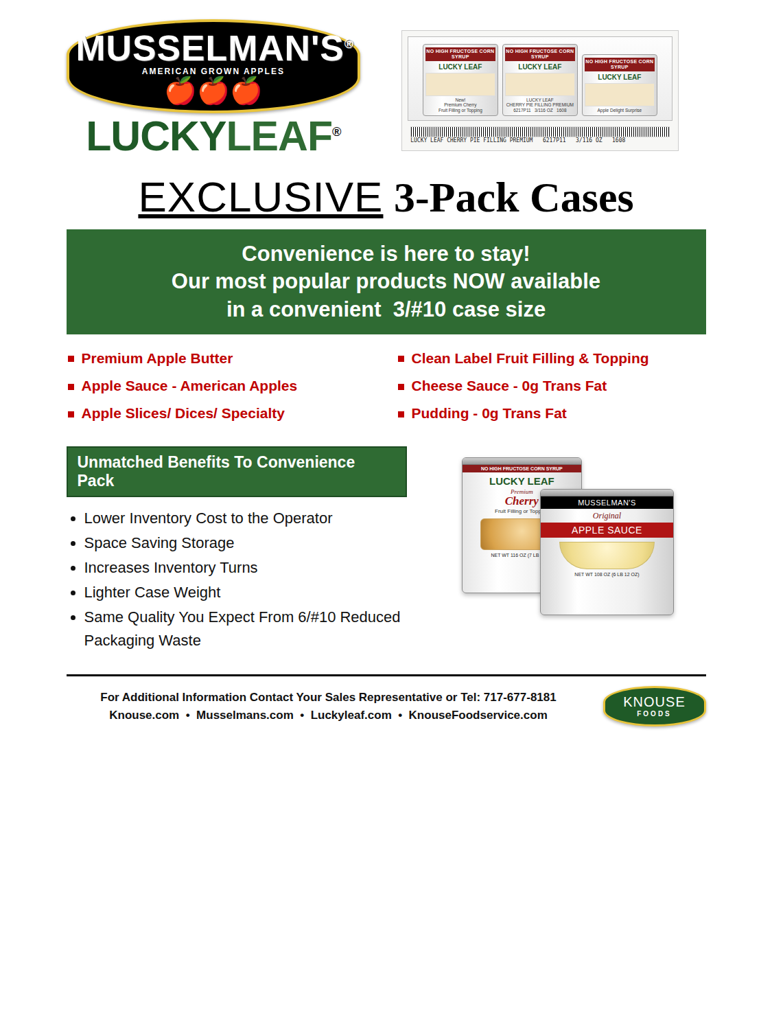MUSSELMAN'S®
American Grown Apples
🍎🍎🍎
LUCKY LEAF®
NO HIGH FRUCTOSE CORN SYRUP
LUCKY LEAF
New!
Premium Cherry
Fruit Filling or Topping
NO HIGH FRUCTOSE CORN SYRUP
LUCKY LEAF
LUCKY LEAF
CHERRY PIE FILLING PREMIUM
6217P11 3/116 OZ 1608
NO HIGH FRUCTOSE CORN SYRUP
LUCKY LEAF
Apple Delight Surprise
||||| ||| |||| | ||||| ||
LUCKY LEAF CHERRY PIE FILLING PREMIUM 6217P11 3/116 OZ 1608
EXCLUSIVE 3-Pack Cases
Convenience is here to stay!
Our most popular products NOW available
in a convenient 3/#10 case size
Premium Apple Butter
Clean Label Fruit Filling & Topping
Apple Sauce - American Apples
Cheese Sauce - 0g Trans Fat
Apple Slices/ Dices/ Specialty
Pudding - 0g Trans Fat
Unmatched Benefits To Convenience Pack
Lower Inventory Cost to the Operator
Space Saving Storage
Increases Inventory Turns
Lighter Case Weight
Same Quality You Expect From 6/#10 Reduced Packaging Waste
NO HIGH FRUCTOSE CORN SYRUP
LUCKY LEAF
Premium
Cherry
Fruit Filling or Topping
NET WT 116 OZ (7 LB 4 OZ)
MUSSELMAN'S
Original
APPLE SAUCE
NET WT 108 OZ (6 LB 12 OZ)
For Additional Information Contact Your Sales Representative or Tel: 717-677-8181
Knouse.com • Musselmans.com • Luckyleaf.com • KnouseFoodservice.com
KNOUSE
FOODS